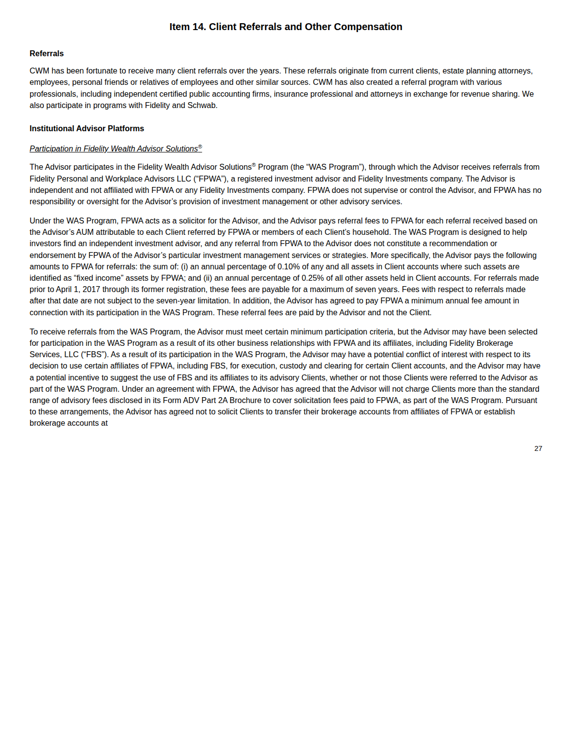Item 14. Client Referrals and Other Compensation
Referrals
CWM has been fortunate to receive many client referrals over the years. These referrals originate from current clients, estate planning attorneys, employees, personal friends or relatives of employees and other similar sources. CWM has also created a referral program with various professionals, including independent certified public accounting firms, insurance professional and attorneys in exchange for revenue sharing. We also participate in programs with Fidelity and Schwab.
Institutional Advisor Platforms
Participation in Fidelity Wealth Advisor Solutions®
The Advisor participates in the Fidelity Wealth Advisor Solutions® Program (the “WAS Program”), through which the Advisor receives referrals from Fidelity Personal and Workplace Advisors LLC (“FPWA”), a registered investment advisor and Fidelity Investments company. The Advisor is independent and not affiliated with FPWA or any Fidelity Investments company. FPWA does not supervise or control the Advisor, and FPWA has no responsibility or oversight for the Advisor’s provision of investment management or other advisory services.
Under the WAS Program, FPWA acts as a solicitor for the Advisor, and the Advisor pays referral fees to FPWA for each referral received based on the Advisor’s AUM attributable to each Client referred by FPWA or members of each Client’s household. The WAS Program is designed to help investors find an independent investment advisor, and any referral from FPWA to the Advisor does not constitute a recommendation or endorsement by FPWA of the Advisor’s particular investment management services or strategies. More specifically, the Advisor pays the following amounts to FPWA for referrals: the sum of: (i) an annual percentage of 0.10% of any and all assets in Client accounts where such assets are identified as “fixed income” assets by FPWA; and (ii) an annual percentage of 0.25% of all other assets held in Client accounts. For referrals made prior to April 1, 2017 through its former registration, these fees are payable for a maximum of seven years. Fees with respect to referrals made after that date are not subject to the seven-year limitation. In addition, the Advisor has agreed to pay FPWA a minimum annual fee amount in connection with its participation in the WAS Program. These referral fees are paid by the Advisor and not the Client.
To receive referrals from the WAS Program, the Advisor must meet certain minimum participation criteria, but the Advisor may have been selected for participation in the WAS Program as a result of its other business relationships with FPWA and its affiliates, including Fidelity Brokerage Services, LLC (“FBS”). As a result of its participation in the WAS Program, the Advisor may have a potential conflict of interest with respect to its decision to use certain affiliates of FPWA, including FBS, for execution, custody and clearing for certain Client accounts, and the Advisor may have a potential incentive to suggest the use of FBS and its affiliates to its advisory Clients, whether or not those Clients were referred to the Advisor as part of the WAS Program. Under an agreement with FPWA, the Advisor has agreed that the Advisor will not charge Clients more than the standard range of advisory fees disclosed in its Form ADV Part 2A Brochure to cover solicitation fees paid to FPWA, as part of the WAS Program. Pursuant to these arrangements, the Advisor has agreed not to solicit Clients to transfer their brokerage accounts from affiliates of FPWA or establish brokerage accounts at
27